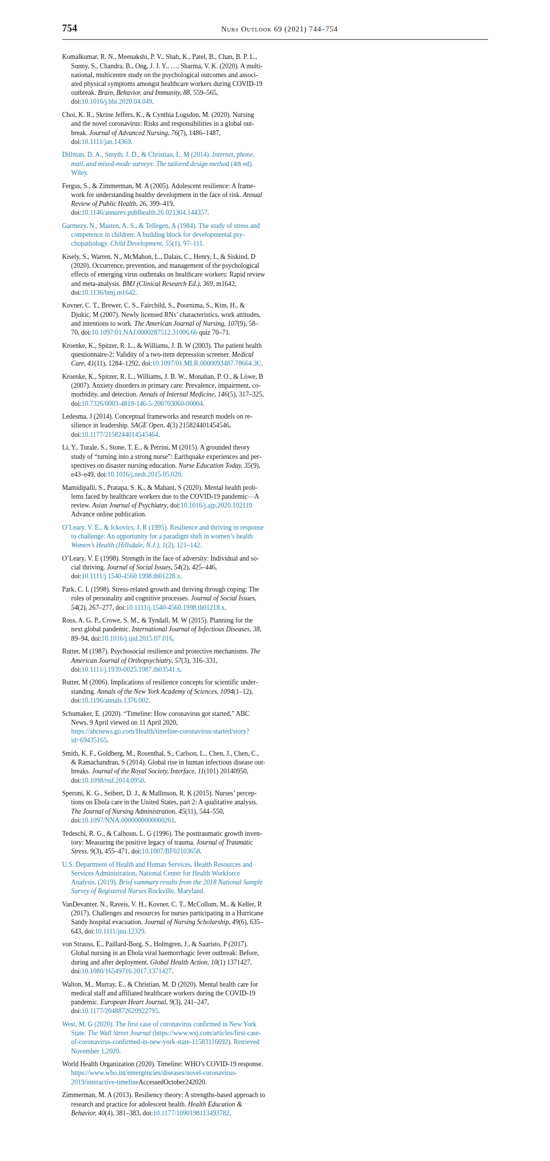754
Nurs Outlook 69 (2021) 744–754
Komalkumar, R. N., Meenakshi, P. V., Shah, K., Patel, B., Chan, B. P. L., Sunny, S., Chandra, B., Ong, J. J. Y., …, Sharma, V. K. (2020). A multinational, multicentre study on the psychological outcomes and associated physical symptoms amongst healthcare workers during COVID-19 outbreak. Brain, Behavior, and Immunity, 88, 559–565, doi:10.1016/j.bbi.2020.04.049.
Choi, K. R., Skrine Jeffers, K., & Cynthia Logsdon, M. (2020). Nursing and the novel coronavirus: Risks and responsibilities in a global outbreak. Journal of Advanced Nursing, 76(7), 1486–1487, doi:10.1111/jan.14369.
Dillman, D. A., Smyth, J. D., & Christian, L. M (2014). Internet, phone, mail, and mixed-mode surveys: The tailored design method (4th ed). Wiley.
Fergus, S., & Zimmerman, M. A (2005). Adolescent resilience: A framework for understanding healthy development in the face of risk. Annual Review of Public Health, 26, 399–419, doi:10.1146/annurev.publhealth.26.021304.144357.
Garmezy, N., Masten, A. S., & Tellegen, A (1984). The study of stress and competence in children: A building block for developmental psychopathology. Child Development, 55(1), 97–111.
Kisely, S., Warren, N., McMahon, L., Dalais, C., Henry, I., & Siskind, D (2020). Occurrence, prevention, and management of the psychological effects of emerging virus outbreaks on healthcare workers: Rapid review and meta-analysis. BMJ (Clinical Research Ed.), 369, m1642, doi:10.1136/bmj.m1642.
Kovner, C. T., Brewer, C. S., Fairchild, S., Poornima, S., Kim, H., & Djukic, M (2007). Newly licensed RNs’ characteristics, work attitudes, and intentions to work. The American Journal of Nursing, 107(9), 58–70, doi:10.1097/01.NAJ.0000287512.31006.66 quiz 70–71.
Kroenke, K., Spitzer, R. L., & Williams, J. B. W (2003). The patient health questionnaire-2: Validity of a two-item depression screener. Medical Care, 41(11), 1284–1292, doi:10.1097/01.MLR.0000093487.78664.3C.
Kroenke, K., Spitzer, R. L., Williams, J. B. W., Monahan, P. O., & Löwe, B (2007). Anxiety disorders in primary care: Prevalence, impairment, comorbidity, and detection. Annals of Internal Medicine, 146(5), 317–325, doi:10.7326/0003-4819-146-5-200703060-00004.
Ledesma, J (2014). Conceptual frameworks and research models on resilience in leadership. SAGE Open, 4(3) 215824401454546, doi:10.1177/2158244014545464.
Li, Y., Turale, S., Stone, T. E., & Petrini, M (2015). A grounded theory study of “turning into a strong nurse”: Earthquake experiences and perspectives on disaster nursing education. Nurse Education Today, 35(9), e43–e49, doi:10.1016/j.nedt.2015.05.020.
Mamidipalli, S., Pratapa, S. K., & Mahant, S (2020). Mental health problems faced by healthcare workers due to the COVID-19 pandemic—A review. Asian Journal of Psychiatry, doi:10.1016/j.ajp.2020.102119 Advance online publication.
O’Leary, V. E., & Ickovics, J. R (1995). Resilience and thriving in response to challenge: An opportunity for a paradigm shift in women’s health. Women’s Health (Hillsdale, N.J.), 1(2), 121–142.
O’Leary, V. E (1998). Strength in the face of adversity: Individual and social thriving. Journal of Social Issues, 54(2), 425–446, doi:10.1111/j.1540-4560.1998.tb01228.x.
Park, C. L (1998). Stress-related growth and thriving through coping: The roles of personality and cognitive processes. Journal of Social Issues, 54(2), 267–277, doi:10.1111/j.1540-4560.1998.tb01218.x.
Ross, A. G. P., Crowe, S. M., & Tyndall, M. W (2015). Planning for the next global pandemic. International Journal of Infectious Diseases, 38, 89–94, doi:10.1016/j.ijid.2015.07.016.
Rutter, M (1987). Psychosocial resilience and protective mechanisms. The American Journal of Orthopsychiatry, 57(3), 316–331, doi:10.1111/j.1939-0025.1987.tb03541.x.
Rutter, M (2006). Implications of resilience concepts for scientific understanding. Annals of the New York Academy of Sciences, 1094(1–12), doi:10.1196/annals.1376.002.
Schumaker, E. (2020). “Timeline: How coronavirus got started,” ABC News, 9 April viewed on 11 April 2020, https://abcnews.go.com/Health/timeline-coronavirus-started/story?id=69435165.
Smith, K. F., Goldberg, M., Rosenthal, S., Carlson, L., Chen, J., Chen, C., & Ramachandran, S (2014). Global rise in human infectious disease outbreaks. Journal of the Royal Society, Interface, 11(101) 20140950, doi:10.1098/rsif.2014.0950.
Speroni, K. G., Seibert, D. J., & Mallinson, R. K (2015). Nurses’ perceptions on Ebola care in the United States, part 2: A qualitative analysis. The Journal of Nursing Administration, 45(11), 544–550, doi:10.1097/NNA.0000000000000261.
Tedeschi, R. G., & Calhoun, L. G (1996). The posttraumatic growth inventory: Measuring the positive legacy of trauma. Journal of Traumatic Stress, 9(3), 455–471, doi:10.1007/BF02103658.
U.S. Department of Health and Human Services, Health Resources and Services Administration, National Center for Health Workforce Analysis. (2019). Brief summary results from the 2018 National Sample Survey of Registered Nurses Rockville, Maryland.
VanDevanter, N., Raveis, V. H., Kovner, C. T., McCollum, M., & Keller, R (2017). Challenges and resources for nurses participating in a Hurricane Sandy hospital evacuation. Journal of Nursing Scholarship, 49(6), 635–643, doi:10.1111/jnu.12329.
von Strauss, E., Paillard-Borg, S., Holmgren, J., & Saaristo, P (2017). Global nursing in an Ebola viral haemorrhagic fever outbreak: Before, during and after deployment. Global Health Action, 10(1) 1371427, doi:10.1080/16549716.2017.1371427.
Walton, M., Murray, E., & Christian, M. D (2020). Mental health care for medical staff and affiliated healthcare workers during the COVID-19 pandemic. European Heart Journal, 9(3), 241–247, doi:10.1177/2048872620922795.
West, M. G (2020). The first case of coronavirus confirmed in New York State. The Wall Street Journal (https://www.wsj.com/articles/first-case-of-coronavirus-confirmed-in-new-york-state-11583116692). Retrieved November 1,2020.
World Health Organization (2020). Timeline: WHO’s COVID-19 response. https://www.who.int/emergencies/diseases/novel-coronavirus-2019/interactive-timeline AccessedOctober242020.
Zimmerman, M. A (2013). Resiliency theory: A strengths-based approach to research and practice for adolescent health. Health Education & Behavior, 40(4), 381–383, doi:10.1177/1090198113493782.